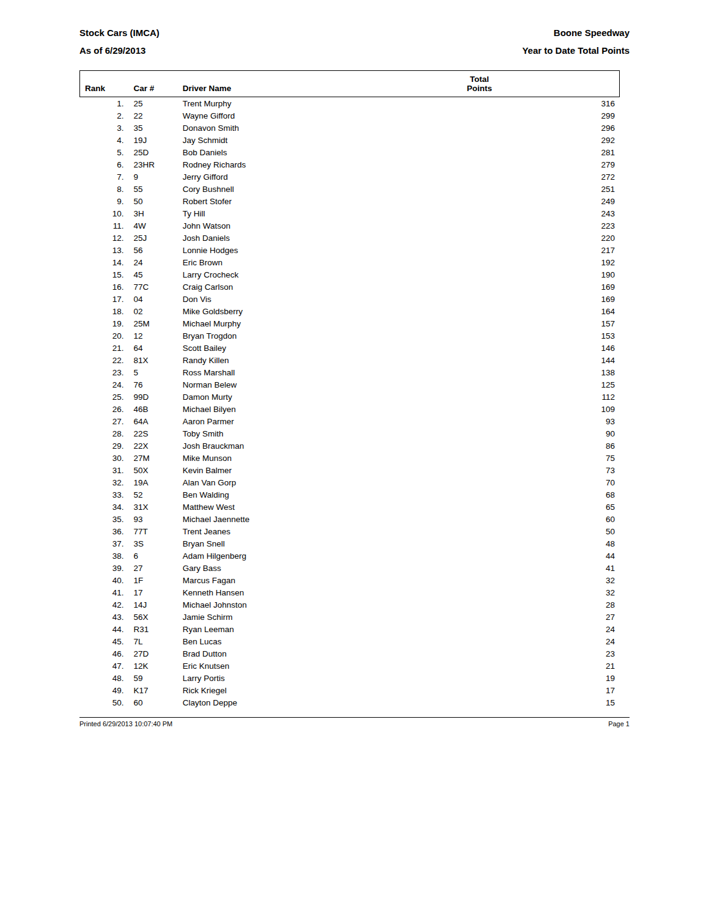Stock Cars (IMCA)
As of 6/29/2013
Boone Speedway
Year to Date Total Points
| Rank | Car # | Driver Name | Total Points |
| --- | --- | --- | --- |
| 1. | 25 | Trent Murphy | 316 | |
| 2. | 22 | Wayne Gifford | 299 | |
| 3. | 35 | Donavon Smith | 296 | |
| 4. | 19J | Jay Schmidt | 292 | |
| 5. | 25D | Bob Daniels | 281 | |
| 6. | 23HR | Rodney Richards | 279 | |
| 7. | 9 | Jerry Gifford | 272 | |
| 8. | 55 | Cory Bushnell | 251 | |
| 9. | 50 | Robert Stofer | 249 | |
| 10. | 3H | Ty Hill | 243 | |
| 11. | 4W | John Watson | 223 | |
| 12. | 25J | Josh Daniels | 220 | |
| 13. | 56 | Lonnie Hodges | 217 | |
| 14. | 24 | Eric Brown | 192 | |
| 15. | 45 | Larry Crocheck | 190 | |
| 16. | 77C | Craig Carlson | 169 | |
| 17. | 04 | Don Vis | 169 | |
| 18. | 02 | Mike Goldsberry | 164 | |
| 19. | 25M | Michael Murphy | 157 | |
| 20. | 12 | Bryan Trogdon | 153 | |
| 21. | 64 | Scott Bailey | 146 | |
| 22. | 81X | Randy Killen | 144 | |
| 23. | 5 | Ross Marshall | 138 | |
| 24. | 76 | Norman Belew | 125 | |
| 25. | 99D | Damon Murty | 112 | |
| 26. | 46B | Michael Bilyen | 109 | |
| 27. | 64A | Aaron Parmer | 93 | |
| 28. | 22S | Toby Smith | 90 | |
| 29. | 22X | Josh Brauckman | 86 | |
| 30. | 27M | Mike Munson | 75 | |
| 31. | 50X | Kevin Balmer | 73 | |
| 32. | 19A | Alan Van Gorp | 70 | |
| 33. | 52 | Ben Walding | 68 | |
| 34. | 31X | Matthew West | 65 | |
| 35. | 93 | Michael Jaennette | 60 | |
| 36. | 77T | Trent Jeanes | 50 | |
| 37. | 3S | Bryan Snell | 48 | |
| 38. | 6 | Adam Hilgenberg | 44 | |
| 39. | 27 | Gary Bass | 41 | |
| 40. | 1F | Marcus Fagan | 32 | |
| 41. | 17 | Kenneth Hansen | 32 | |
| 42. | 14J | Michael Johnston | 28 | |
| 43. | 56X | Jamie Schirm | 27 | |
| 44. | R31 | Ryan Leeman | 24 | |
| 45. | 7L | Ben Lucas | 24 | |
| 46. | 27D | Brad Dutton | 23 | |
| 47. | 12K | Eric Knutsen | 21 | |
| 48. | 59 | Larry Portis | 19 | |
| 49. | K17 | Rick Kriegel | 17 | |
| 50. | 60 | Clayton Deppe | 15 | |
Printed 6/29/2013 10:07:40 PM Page 1